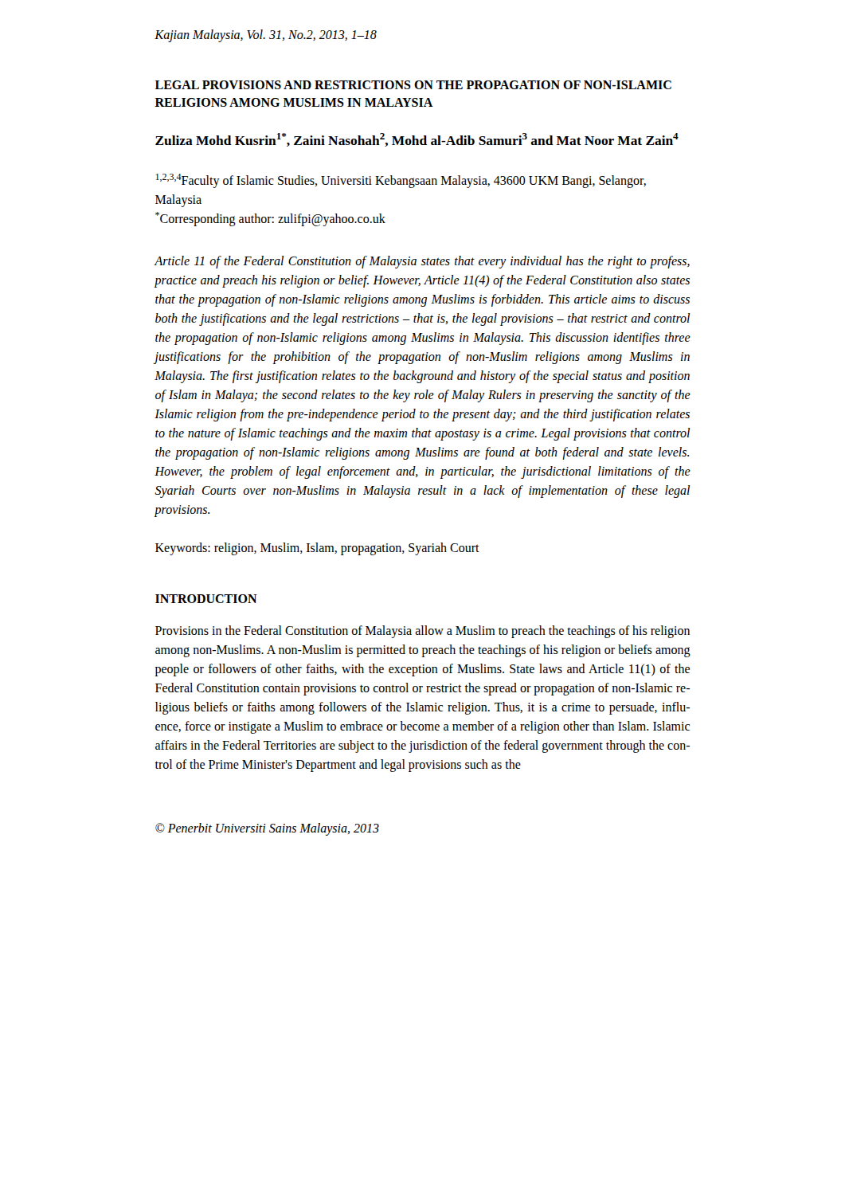Kajian Malaysia, Vol. 31, No.2, 2013, 1–18
Legal Provisions and Restrictions on the Propagation of Non-Islamic Religions Among Muslims in Malaysia
Zuliza Mohd Kusrin1*, Zaini Nasohah2, Mohd al-Adib Samuri3 and Mat Noor Mat Zain4
1,2,3,4Faculty of Islamic Studies, Universiti Kebangsaan Malaysia, 43600 UKM Bangi, Selangor, Malaysia
*Corresponding author: zulifpi@yahoo.co.uk
Article 11 of the Federal Constitution of Malaysia states that every individual has the right to profess, practice and preach his religion or belief. However, Article 11(4) of the Federal Constitution also states that the propagation of non-Islamic religions among Muslims is forbidden. This article aims to discuss both the justifications and the legal restrictions – that is, the legal provisions – that restrict and control the propagation of non-Islamic religions among Muslims in Malaysia. This discussion identifies three justifications for the prohibition of the propagation of non-Muslim religions among Muslims in Malaysia. The first justification relates to the background and history of the special status and position of Islam in Malaya; the second relates to the key role of Malay Rulers in preserving the sanctity of the Islamic religion from the pre-independence period to the present day; and the third justification relates to the nature of Islamic teachings and the maxim that apostasy is a crime. Legal provisions that control the propagation of non-Islamic religions among Muslims are found at both federal and state levels. However, the problem of legal enforcement and, in particular, the jurisdictional limitations of the Syariah Courts over non-Muslims in Malaysia result in a lack of implementation of these legal provisions.
Keywords: religion, Muslim, Islam, propagation, Syariah Court
Introduction
Provisions in the Federal Constitution of Malaysia allow a Muslim to preach the teachings of his religion among non-Muslims. A non-Muslim is permitted to preach the teachings of his religion or beliefs among people or followers of other faiths, with the exception of Muslims. State laws and Article 11(1) of the Federal Constitution contain provisions to control or restrict the spread or propagation of non-Islamic religious beliefs or faiths among followers of the Islamic religion. Thus, it is a crime to persuade, influence, force or instigate a Muslim to embrace or become a member of a religion other than Islam. Islamic affairs in the Federal Territories are subject to the jurisdiction of the federal government through the control of the Prime Minister's Department and legal provisions such as the
© Penerbit Universiti Sains Malaysia, 2013